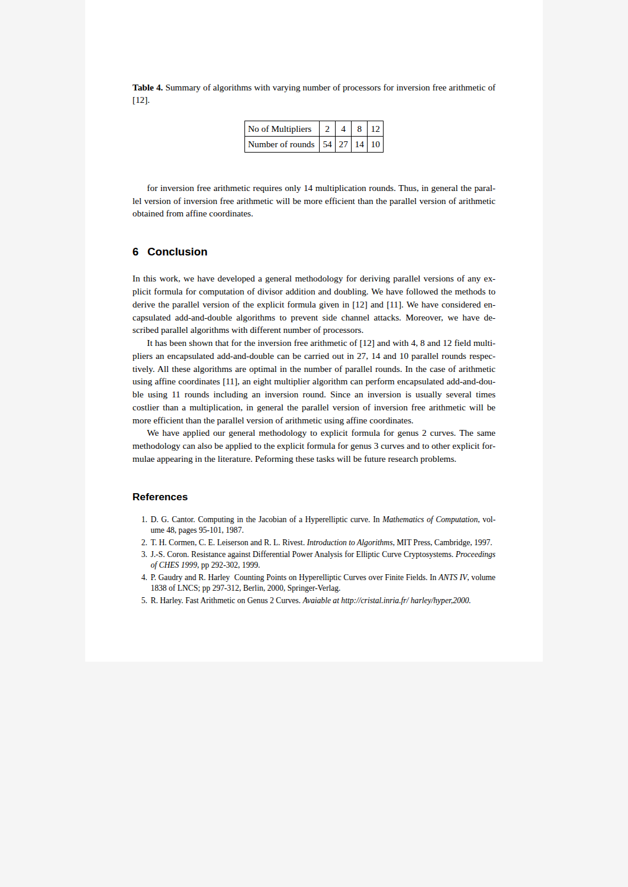Table 4. Summary of algorithms with varying number of processors for inversion free arithmetic of [12].
| No of Multipliers | 2 | 4 | 8 | 12 |
| Number of rounds | 54 | 27 | 14 | 10 |
for inversion free arithmetic requires only 14 multiplication rounds. Thus, in general the parallel version of inversion free arithmetic will be more efficient than the parallel version of arithmetic obtained from affine coordinates.
6 Conclusion
In this work, we have developed a general methodology for deriving parallel versions of any explicit formula for computation of divisor addition and doubling. We have followed the methods to derive the parallel version of the explicit formula given in [12] and [11]. We have considered encapsulated add-and-double algorithms to prevent side channel attacks. Moreover, we have described parallel algorithms with different number of processors.
It has been shown that for the inversion free arithmetic of [12] and with 4, 8 and 12 field multipliers an encapsulated add-and-double can be carried out in 27, 14 and 10 parallel rounds respectively. All these algorithms are optimal in the number of parallel rounds. In the case of arithmetic using affine coordinates [11], an eight multiplier algorithm can perform encapsulated add-and-double using 11 rounds including an inversion round. Since an inversion is usually several times costlier than a multiplication, in general the parallel version of inversion free arithmetic will be more efficient than the parallel version of arithmetic using affine coordinates.
We have applied our general methodology to explicit formula for genus 2 curves. The same methodology can also be applied to the explicit formula for genus 3 curves and to other explicit formulae appearing in the literature. Peforming these tasks will be future research problems.
References
D. G. Cantor. Computing in the Jacobian of a Hyperelliptic curve. In Mathematics of Computation, volume 48, pages 95-101, 1987.
T. H. Cormen, C. E. Leiserson and R. L. Rivest. Introduction to Algorithms, MIT Press, Cambridge, 1997.
J.-S. Coron. Resistance against Differential Power Analysis for Elliptic Curve Cryptosystems. Proceedings of CHES 1999, pp 292-302, 1999.
P. Gaudry and R. Harley Counting Points on Hyperelliptic Curves over Finite Fields. In ANTS IV, volume 1838 of LNCS; pp 297-312, Berlin, 2000, Springer-Verlag.
R. Harley. Fast Arithmetic on Genus 2 Curves. Avaiable at http://cristal.inria.fr/ harley/hyper,2000.